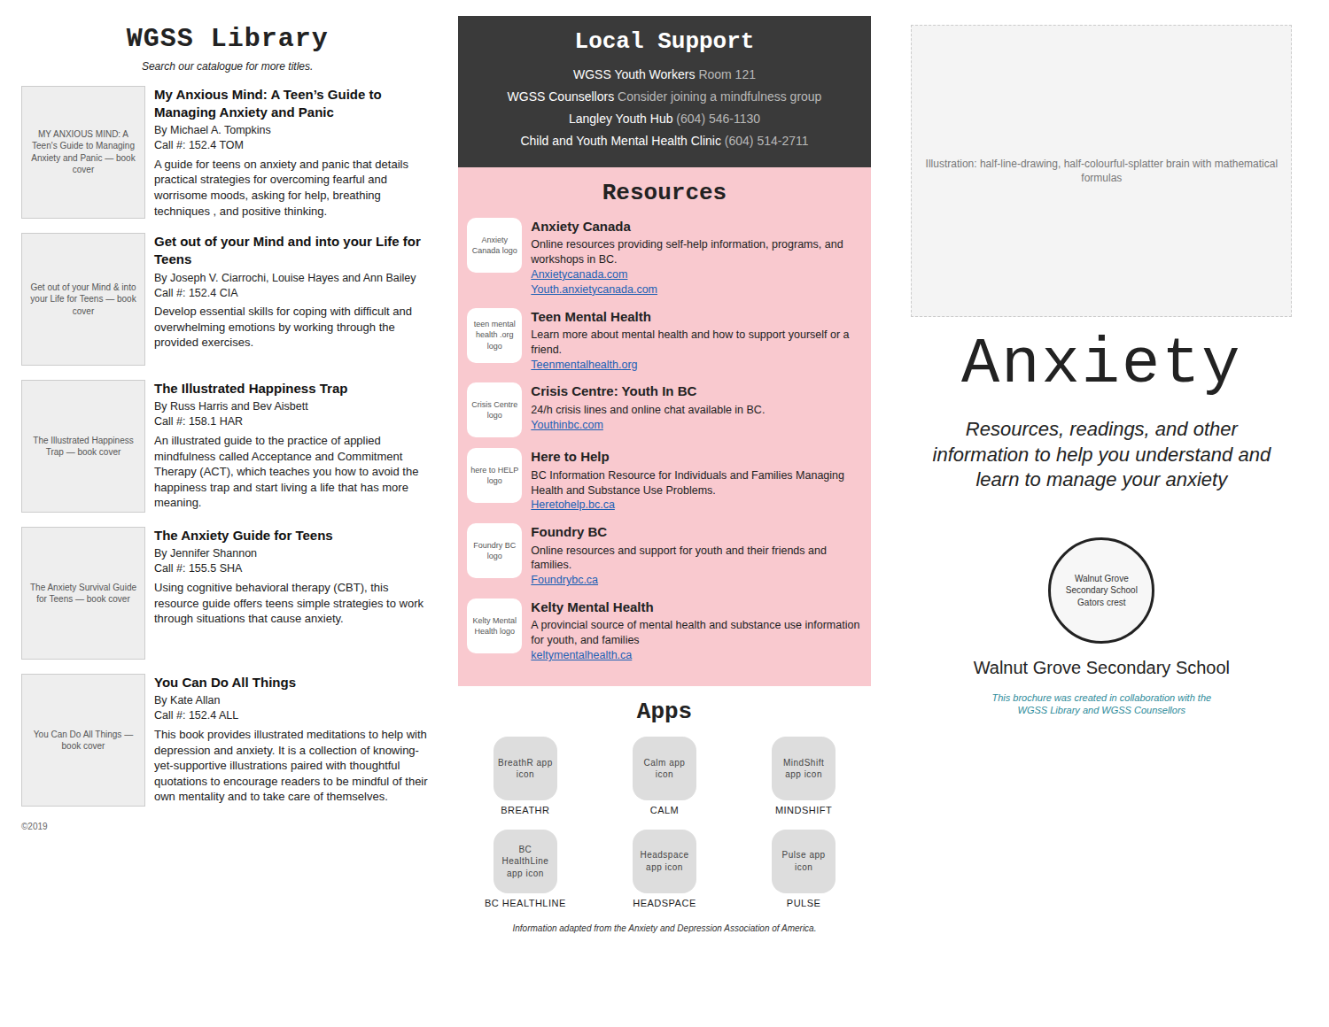WGSS Library
Search our catalogue for more titles.
MY ANXIOUS MIND: A Teen's Guide to Managing Anxiety and Panic — book cover
My Anxious Mind: A Teen’s Guide to Managing Anxiety and Panic
By Michael A. Tompkins
Call #: 152.4 TOM
A guide for teens on anxiety and panic that details practical strategies for overcoming fearful and worrisome moods, asking for help, breathing techniques , and positive thinking.
Get out of your Mind & into your Life for Teens — book cover
Get out of your Mind and into your Life for Teens
By Joseph V. Ciarrochi, Louise Hayes and Ann Bailey
Call #: 152.4 CIA
Develop essential skills for coping with difficult and overwhelming emotions by working through the provided exercises.
The Illustrated Happiness Trap — book cover
The Illustrated Happiness Trap
By Russ Harris and Bev Aisbett
Call #: 158.1 HAR
An illustrated guide to the practice of applied mindfulness called Acceptance and Commitment Therapy (ACT), which teaches you how to avoid the happiness trap and start living a life that has more meaning.
The Anxiety Survival Guide for Teens — book cover
The Anxiety Guide for Teens
By Jennifer Shannon
Call #: 155.5 SHA
Using cognitive behavioral therapy (CBT), this resource guide offers teens simple strategies to work through situations that cause anxiety.
You Can Do All Things — book cover
You Can Do All Things
By Kate Allan
Call #: 152.4 ALL
This book provides illustrated meditations to help with depression and anxiety. It is a collection of knowing-yet-supportive illustrations paired with thoughtful quotations to encourage readers to be mindful of their own mentality and to take care of themselves.
©2019
Local Support
WGSS Youth Workers Room 121
WGSS Counsellors Consider joining a mindfulness group
Langley Youth Hub (604) 546-1130
Child and Youth Mental Health Clinic (604) 514-2711
Resources
Anxiety Canada logo
Anxiety Canada
Online resources providing self-help information, programs, and workshops in BC.
Anxietycanada.com Youth.anxietycanada.com
teen mental health .org logo
Teen Mental Health
Learn more about mental health and how to support yourself or a friend.
Teenmentalhealth.org
Crisis Centre logo
Crisis Centre: Youth In BC
24/h crisis lines and online chat available in BC.
Youthinbc.com
here to HELP logo
Here to Help
BC Information Resource for Individuals and Families Managing Health and Substance Use Problems.
Heretohelp.bc.ca
Foundry BC logo
Foundry BC
Online resources and support for youth and their friends and families.
Foundrybc.ca
Kelty Mental Health logo
Kelty Mental Health
A provincial source of mental health and substance use information for youth, and families
keltymentalhealth.ca
Apps
BreathR app icon
BREATHR
Calm app icon
CALM
MindShift app icon
MINDSHIFT
BC HealthLine app icon
BC HEALTHLINE
Headspace app icon
HEADSPACE
Pulse app icon
PULSE
Information adapted from the Anxiety and Depression Association of America.
Illustration: half-line-drawing, half-colourful-splatter brain with mathematical formulas
Anxiety
Resources, readings, and other information to help you understand and learn to manage your anxiety
Walnut Grove Secondary School Gators crest
Walnut Grove Secondary School
This brochure was created in collaboration with the
WGSS Library and WGSS Counsellors